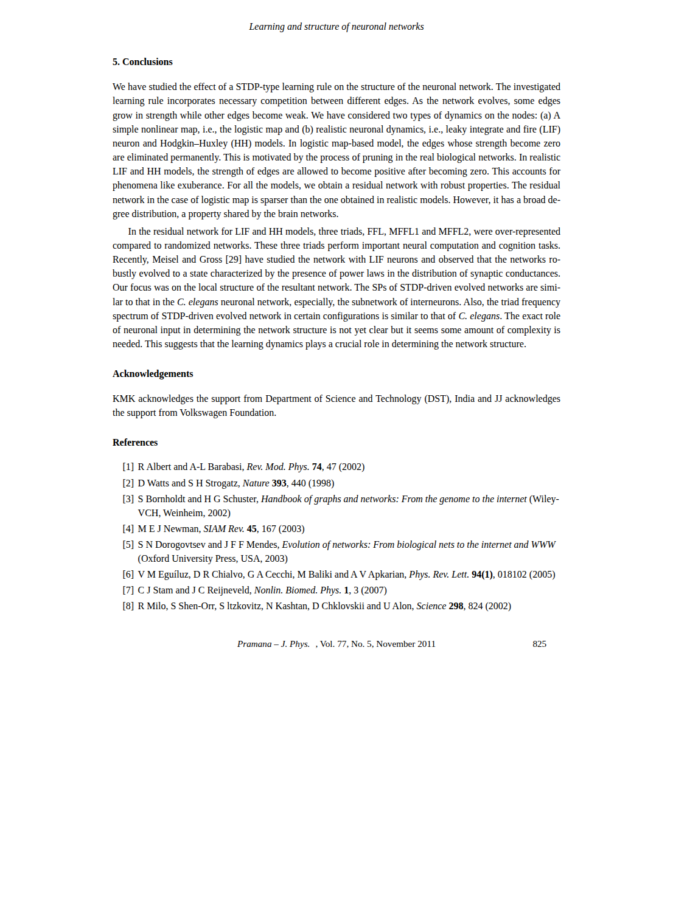Learning and structure of neuronal networks
5. Conclusions
We have studied the effect of a STDP-type learning rule on the structure of the neuronal network. The investigated learning rule incorporates necessary competition between different edges. As the network evolves, some edges grow in strength while other edges become weak. We have considered two types of dynamics on the nodes: (a) A simple nonlinear map, i.e., the logistic map and (b) realistic neuronal dynamics, i.e., leaky integrate and fire (LIF) neuron and Hodgkin–Huxley (HH) models. In logistic map-based model, the edges whose strength become zero are eliminated permanently. This is motivated by the process of pruning in the real biological networks. In realistic LIF and HH models, the strength of edges are allowed to become positive after becoming zero. This accounts for phenomena like exuberance. For all the models, we obtain a residual network with robust properties. The residual network in the case of logistic map is sparser than the one obtained in realistic models. However, it has a broad degree distribution, a property shared by the brain networks.
In the residual network for LIF and HH models, three triads, FFL, MFFL1 and MFFL2, were over-represented compared to randomized networks. These three triads perform important neural computation and cognition tasks. Recently, Meisel and Gross [29] have studied the network with LIF neurons and observed that the networks robustly evolved to a state characterized by the presence of power laws in the distribution of synaptic conductances. Our focus was on the local structure of the resultant network. The SPs of STDP-driven evolved networks are similar to that in the C. elegans neuronal network, especially, the subnetwork of interneurons. Also, the triad frequency spectrum of STDP-driven evolved network in certain configurations is similar to that of C. elegans. The exact role of neuronal input in determining the network structure is not yet clear but it seems some amount of complexity is needed. This suggests that the learning dynamics plays a crucial role in determining the network structure.
Acknowledgements
KMK acknowledges the support from Department of Science and Technology (DST), India and JJ acknowledges the support from Volkswagen Foundation.
References
R Albert and A-L Barabasi, Rev. Mod. Phys. 74, 47 (2002)
D Watts and S H Strogatz, Nature 393, 440 (1998)
S Bornholdt and H G Schuster, Handbook of graphs and networks: From the genome to the internet (Wiley-VCH, Weinheim, 2002)
M E J Newman, SIAM Rev. 45, 167 (2003)
S N Dorogovtsev and J F F Mendes, Evolution of networks: From biological nets to the internet and WWW (Oxford University Press, USA, 2003)
V M Eguíluz, D R Chialvo, G A Cecchi, M Baliki and A V Apkarian, Phys. Rev. Lett. 94(1), 018102 (2005)
C J Stam and J C Reijneveld, Nonlin. Biomed. Phys. 1, 3 (2007)
R Milo, S Shen-Orr, S ltzkovitz, N Kashtan, D Chklovskii and U Alon, Science 298, 824 (2002)
Pramana – J. Phys., Vol. 77, No. 5, November 2011 825